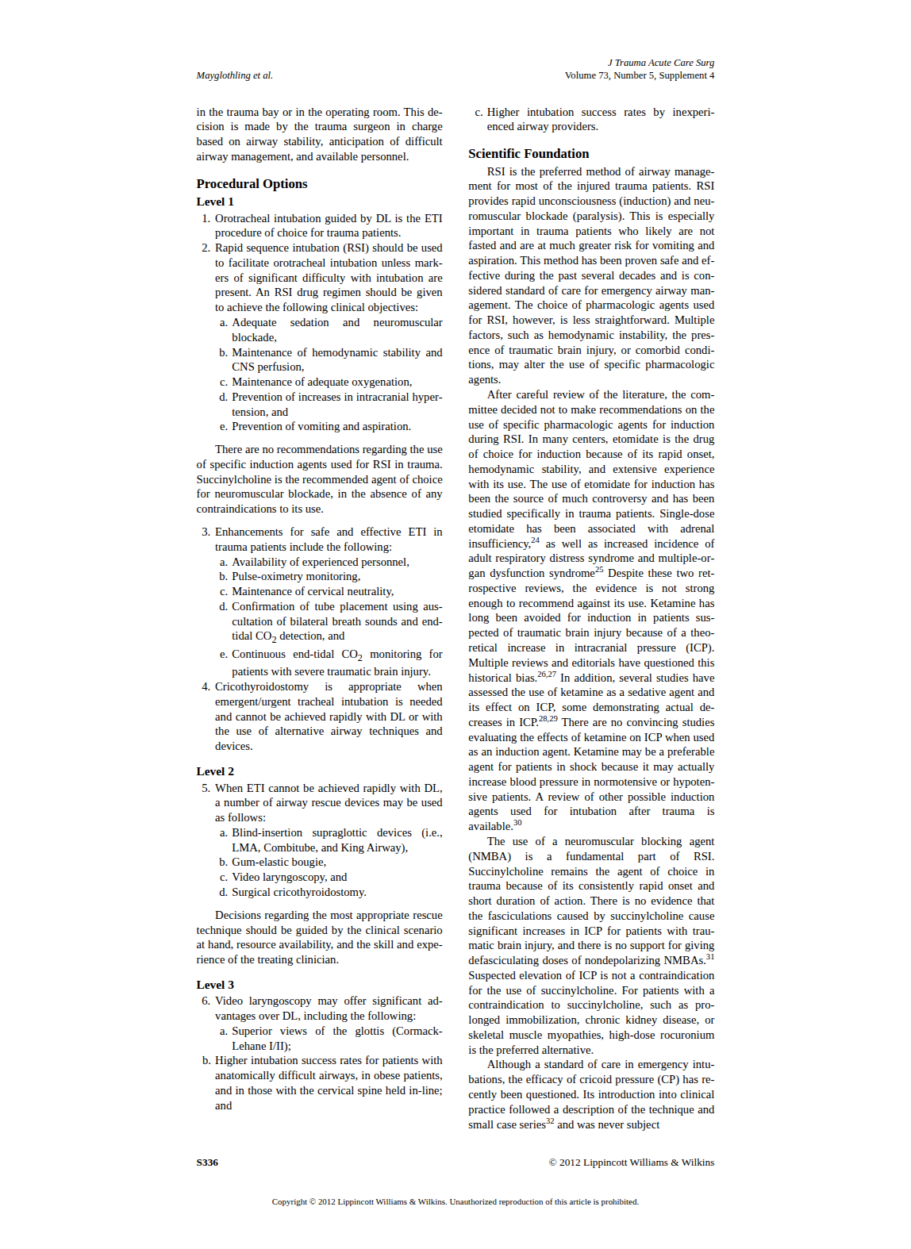Mayglothling et al.
J Trauma Acute Care Surg
Volume 73, Number 5, Supplement 4
in the trauma bay or in the operating room. This decision is made by the trauma surgeon in charge based on airway stability, anticipation of difficult airway management, and available personnel.
Procedural Options
Level 1
Orotracheal intubation guided by DL is the ETI procedure of choice for trauma patients.
Rapid sequence intubation (RSI) should be used to facilitate orotracheal intubation unless markers of significant difficulty with intubation are present. An RSI drug regimen should be given to achieve the following clinical objectives:
Adequate sedation and neuromuscular blockade,
Maintenance of hemodynamic stability and CNS perfusion,
Maintenance of adequate oxygenation,
Prevention of increases in intracranial hypertension, and
Prevention of vomiting and aspiration.
There are no recommendations regarding the use of specific induction agents used for RSI in trauma. Succinylcholine is the recommended agent of choice for neuromuscular blockade, in the absence of any contraindications to its use.
Enhancements for safe and effective ETI in trauma patients include the following:
Availability of experienced personnel,
Pulse-oximetry monitoring,
Maintenance of cervical neutrality,
Confirmation of tube placement using auscultation of bilateral breath sounds and end-tidal CO2 detection, and
Continuous end-tidal CO2 monitoring for patients with severe traumatic brain injury.
Cricothyroidostomy is appropriate when emergent/urgent tracheal intubation is needed and cannot be achieved rapidly with DL or with the use of alternative airway techniques and devices.
Level 2
When ETI cannot be achieved rapidly with DL, a number of airway rescue devices may be used as follows:
Blind-insertion supraglottic devices (i.e., LMA, Combitube, and King Airway),
Gum-elastic bougie,
Video laryngoscopy, and
Surgical cricothyroidostomy.
Decisions regarding the most appropriate rescue technique should be guided by the clinical scenario at hand, resource availability, and the skill and experience of the treating clinician.
Level 3
Video laryngoscopy may offer significant advantages over DL, including the following:
Superior views of the glottis (Cormack-Lehane I/II);
Higher intubation success rates for patients with anatomically difficult airways, in obese patients, and in those with the cervical spine held in-line; and
Higher intubation success rates by inexperienced airway providers.
Scientific Foundation
RSI is the preferred method of airway management for most of the injured trauma patients. RSI provides rapid unconsciousness (induction) and neuromuscular blockade (paralysis). This is especially important in trauma patients who likely are not fasted and are at much greater risk for vomiting and aspiration. This method has been proven safe and effective during the past several decades and is considered standard of care for emergency airway management. The choice of pharmacologic agents used for RSI, however, is less straightforward. Multiple factors, such as hemodynamic instability, the presence of traumatic brain injury, or comorbid conditions, may alter the use of specific pharmacologic agents.
After careful review of the literature, the committee decided not to make recommendations on the use of specific pharmacologic agents for induction during RSI. In many centers, etomidate is the drug of choice for induction because of its rapid onset, hemodynamic stability, and extensive experience with its use. The use of etomidate for induction has been the source of much controversy and has been studied specifically in trauma patients. Single-dose etomidate has been associated with adrenal insufficiency,24 as well as increased incidence of adult respiratory distress syndrome and multiple-organ dysfunction syndrome25 Despite these two retrospective reviews, the evidence is not strong enough to recommend against its use. Ketamine has long been avoided for induction in patients suspected of traumatic brain injury because of a theoretical increase in intracranial pressure (ICP). Multiple reviews and editorials have questioned this historical bias.26,27 In addition, several studies have assessed the use of ketamine as a sedative agent and its effect on ICP, some demonstrating actual decreases in ICP.28,29 There are no convincing studies evaluating the effects of ketamine on ICP when used as an induction agent. Ketamine may be a preferable agent for patients in shock because it may actually increase blood pressure in normotensive or hypotensive patients. A review of other possible induction agents used for intubation after trauma is available.30
The use of a neuromuscular blocking agent (NMBA) is a fundamental part of RSI. Succinylcholine remains the agent of choice in trauma because of its consistently rapid onset and short duration of action. There is no evidence that the fasciculations caused by succinylcholine cause significant increases in ICP for patients with traumatic brain injury, and there is no support for giving defasciculating doses of nondepolarizing NMBAs.31 Suspected elevation of ICP is not a contraindication for the use of succinylcholine. For patients with a contraindication to succinylcholine, such as prolonged immobilization, chronic kidney disease, or skeletal muscle myopathies, high-dose rocuronium is the preferred alternative.
Although a standard of care in emergency intubations, the efficacy of cricoid pressure (CP) has recently been questioned. Its introduction into clinical practice followed a description of the technique and small case series32 and was never subject
S336
© 2012 Lippincott Williams & Wilkins
Copyright © 2012 Lippincott Williams & Wilkins. Unauthorized reproduction of this article is prohibited.